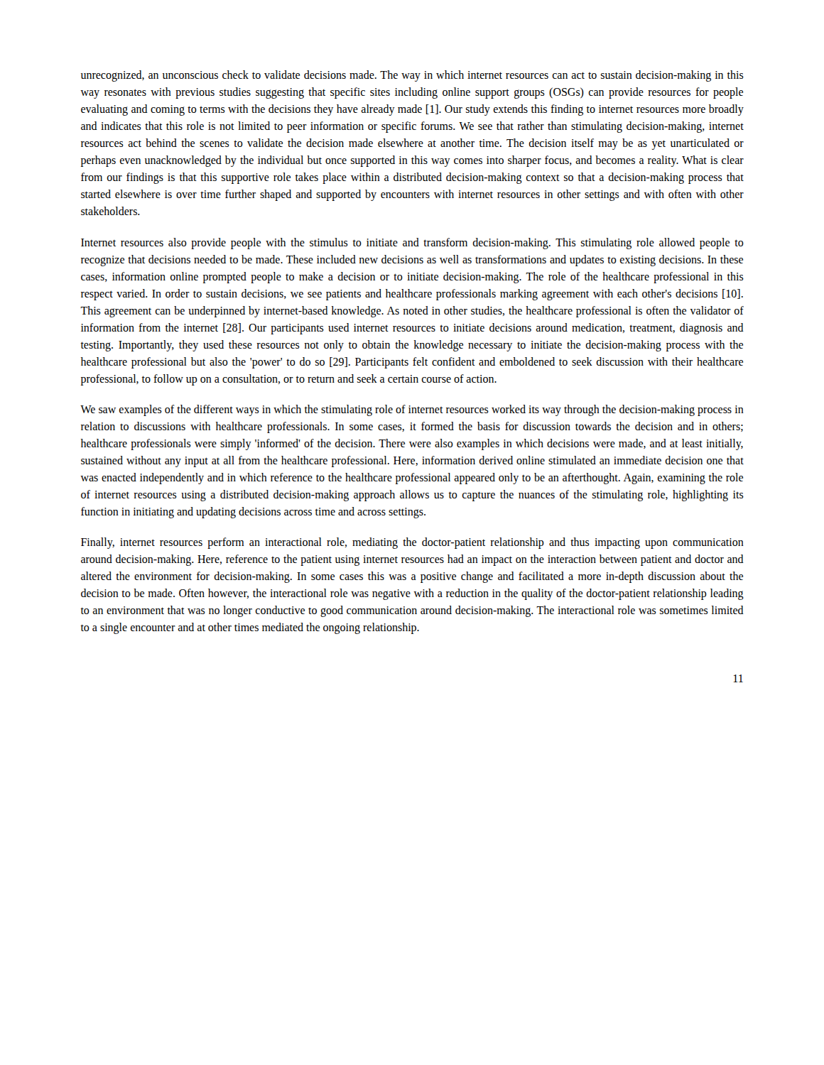unrecognized, an unconscious check to validate decisions made. The way in which internet resources can act to sustain decision-making in this way resonates with previous studies suggesting that specific sites including online support groups (OSGs) can provide resources for people evaluating and coming to terms with the decisions they have already made [1]. Our study extends this finding to internet resources more broadly and indicates that this role is not limited to peer information or specific forums. We see that rather than stimulating decision-making, internet resources act behind the scenes to validate the decision made elsewhere at another time. The decision itself may be as yet unarticulated or perhaps even unacknowledged by the individual but once supported in this way comes into sharper focus, and becomes a reality. What is clear from our findings is that this supportive role takes place within a distributed decision-making context so that a decision-making process that started elsewhere is over time further shaped and supported by encounters with internet resources in other settings and with often with other stakeholders.
Internet resources also provide people with the stimulus to initiate and transform decision-making. This stimulating role allowed people to recognize that decisions needed to be made. These included new decisions as well as transformations and updates to existing decisions. In these cases, information online prompted people to make a decision or to initiate decision-making. The role of the healthcare professional in this respect varied. In order to sustain decisions, we see patients and healthcare professionals marking agreement with each other's decisions [10]. This agreement can be underpinned by internet-based knowledge. As noted in other studies, the healthcare professional is often the validator of information from the internet [28]. Our participants used internet resources to initiate decisions around medication, treatment, diagnosis and testing. Importantly, they used these resources not only to obtain the knowledge necessary to initiate the decision-making process with the healthcare professional but also the 'power' to do so [29]. Participants felt confident and emboldened to seek discussion with their healthcare professional, to follow up on a consultation, or to return and seek a certain course of action.
We saw examples of the different ways in which the stimulating role of internet resources worked its way through the decision-making process in relation to discussions with healthcare professionals. In some cases, it formed the basis for discussion towards the decision and in others; healthcare professionals were simply 'informed' of the decision. There were also examples in which decisions were made, and at least initially, sustained without any input at all from the healthcare professional. Here, information derived online stimulated an immediate decision one that was enacted independently and in which reference to the healthcare professional appeared only to be an afterthought. Again, examining the role of internet resources using a distributed decision-making approach allows us to capture the nuances of the stimulating role, highlighting its function in initiating and updating decisions across time and across settings.
Finally, internet resources perform an interactional role, mediating the doctor-patient relationship and thus impacting upon communication around decision-making. Here, reference to the patient using internet resources had an impact on the interaction between patient and doctor and altered the environment for decision-making. In some cases this was a positive change and facilitated a more in-depth discussion about the decision to be made. Often however, the interactional role was negative with a reduction in the quality of the doctor-patient relationship leading to an environment that was no longer conductive to good communication around decision-making. The interactional role was sometimes limited to a single encounter and at other times mediated the ongoing relationship.
11